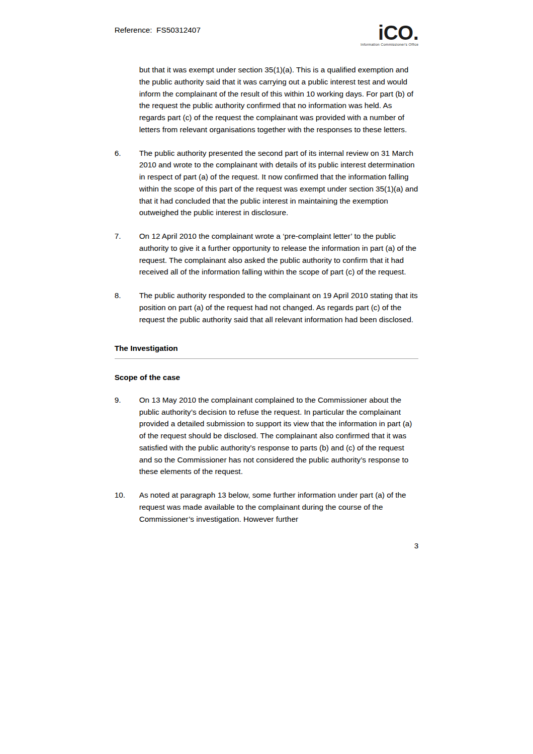Reference: FS50312407
iCO.
Information Commissioner's Office
but that it was exempt under section 35(1)(a). This is a qualified exemption and the public authority said that it was carrying out a public interest test and would inform the complainant of the result of this within 10 working days. For part (b) of the request the public authority confirmed that no information was held. As regards part (c) of the request the complainant was provided with a number of letters from relevant organisations together with the responses to these letters.
6. The public authority presented the second part of its internal review on 31 March 2010 and wrote to the complainant with details of its public interest determination in respect of part (a) of the request. It now confirmed that the information falling within the scope of this part of the request was exempt under section 35(1)(a) and that it had concluded that the public interest in maintaining the exemption outweighed the public interest in disclosure.
7. On 12 April 2010 the complainant wrote a ‘pre-complaint letter’ to the public authority to give it a further opportunity to release the information in part (a) of the request. The complainant also asked the public authority to confirm that it had received all of the information falling within the scope of part (c) of the request.
8. The public authority responded to the complainant on 19 April 2010 stating that its position on part (a) of the request had not changed. As regards part (c) of the request the public authority said that all relevant information had been disclosed.
The Investigation
Scope of the case
9. On 13 May 2010 the complainant complained to the Commissioner about the public authority’s decision to refuse the request. In particular the complainant provided a detailed submission to support its view that the information in part (a) of the request should be disclosed. The complainant also confirmed that it was satisfied with the public authority’s response to parts (b) and (c) of the request and so the Commissioner has not considered the public authority’s response to these elements of the request.
10. As noted at paragraph 13 below, some further information under part (a) of the request was made available to the complainant during the course of the Commissioner’s investigation. However further
3